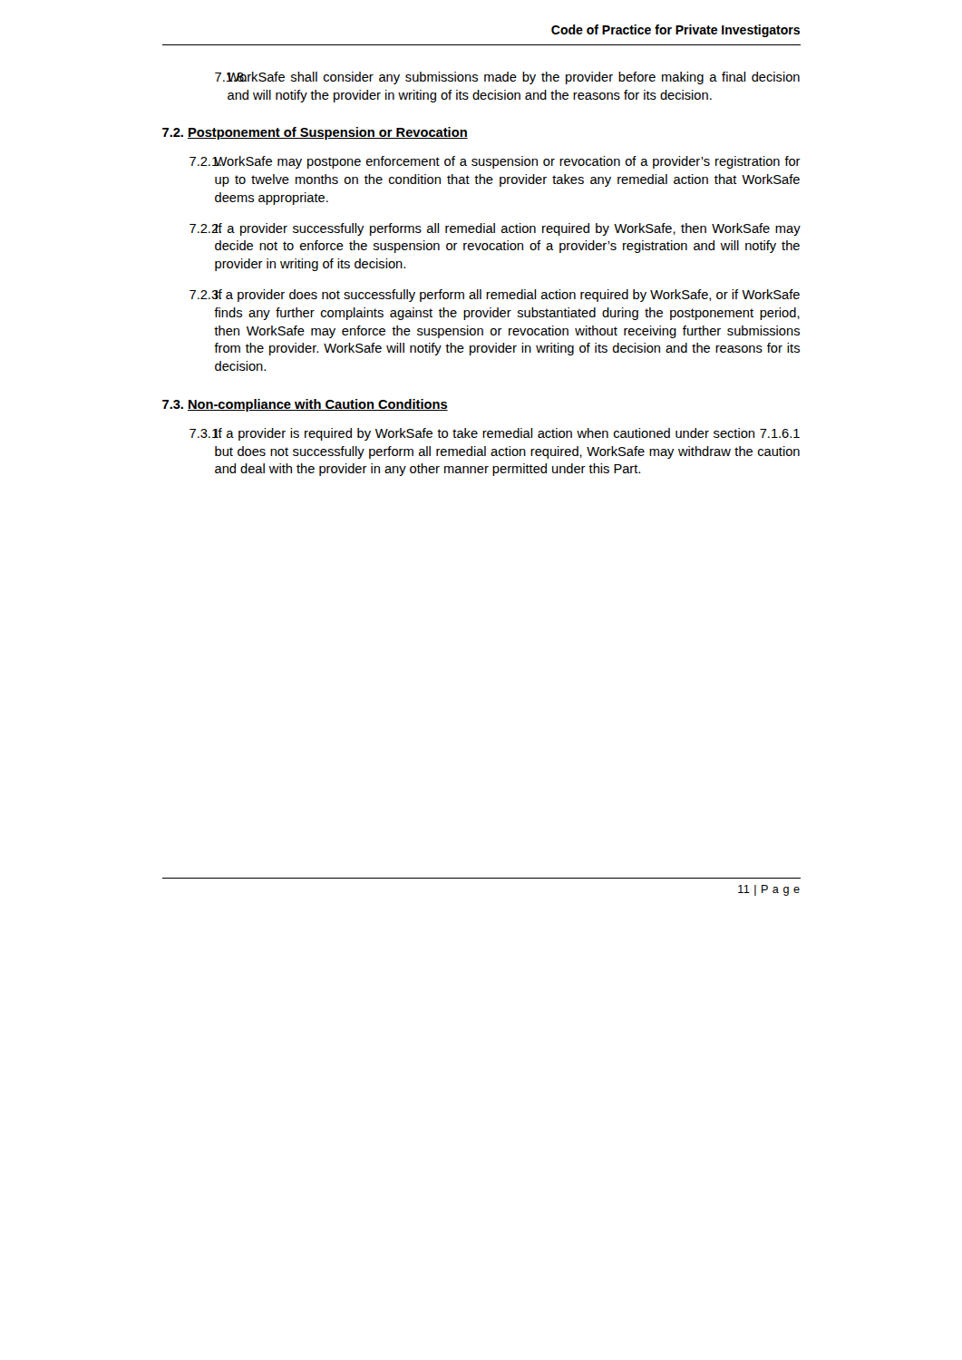Code of Practice for Private Investigators
7.1.8. WorkSafe shall consider any submissions made by the provider before making a final decision and will notify the provider in writing of its decision and the reasons for its decision.
7.2. Postponement of Suspension or Revocation
7.2.1. WorkSafe may postpone enforcement of a suspension or revocation of a provider’s registration for up to twelve months on the condition that the provider takes any remedial action that WorkSafe deems appropriate.
7.2.2. If a provider successfully performs all remedial action required by WorkSafe, then WorkSafe may decide not to enforce the suspension or revocation of a provider’s registration and will notify the provider in writing of its decision.
7.2.3. If a provider does not successfully perform all remedial action required by WorkSafe, or if WorkSafe finds any further complaints against the provider substantiated during the postponement period, then WorkSafe may enforce the suspension or revocation without receiving further submissions from the provider. WorkSafe will notify the provider in writing of its decision and the reasons for its decision.
7.3. Non-compliance with Caution Conditions
7.3.1. If a provider is required by WorkSafe to take remedial action when cautioned under section 7.1.6.1 but does not successfully perform all remedial action required, WorkSafe may withdraw the caution and deal with the provider in any other manner permitted under this Part.
11 | P a g e